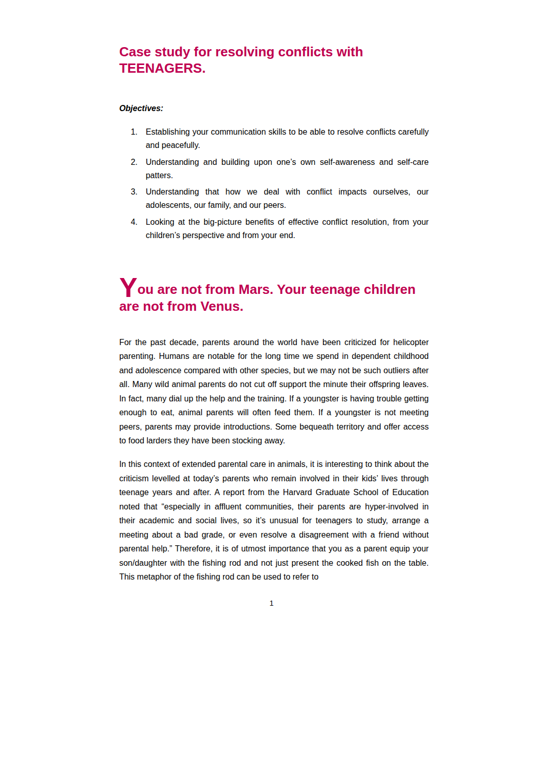Case study for resolving conflicts with TEENAGERS.
Objectives:
Establishing your communication skills to be able to resolve conflicts carefully and peacefully.
Understanding and building upon one’s own self-awareness and self-care patters.
Understanding that how we deal with conflict impacts ourselves, our adolescents, our family, and our peers.
Looking at the big-picture benefits of effective conflict resolution, from your children’s perspective and from your end.
You are not from Mars. Your teenage children are not from Venus.
For the past decade, parents around the world have been criticized for helicopter parenting. Humans are notable for the long time we spend in dependent childhood and adolescence compared with other species, but we may not be such outliers after all. Many wild animal parents do not cut off support the minute their offspring leaves. In fact, many dial up the help and the training. If a youngster is having trouble getting enough to eat, animal parents will often feed them. If a youngster is not meeting peers, parents may provide introductions. Some bequeath territory and offer access to food larders they have been stocking away.
In this context of extended parental care in animals, it is interesting to think about the criticism levelled at today’s parents who remain involved in their kids’ lives through teenage years and after. A report from the Harvard Graduate School of Education noted that “especially in affluent communities, their parents are hyper-involved in their academic and social lives, so it’s unusual for teenagers to study, arrange a meeting about a bad grade, or even resolve a disagreement with a friend without parental help.” Therefore, it is of utmost importance that you as a parent equip your son/daughter with the fishing rod and not just present the cooked fish on the table. This metaphor of the fishing rod can be used to refer to
1